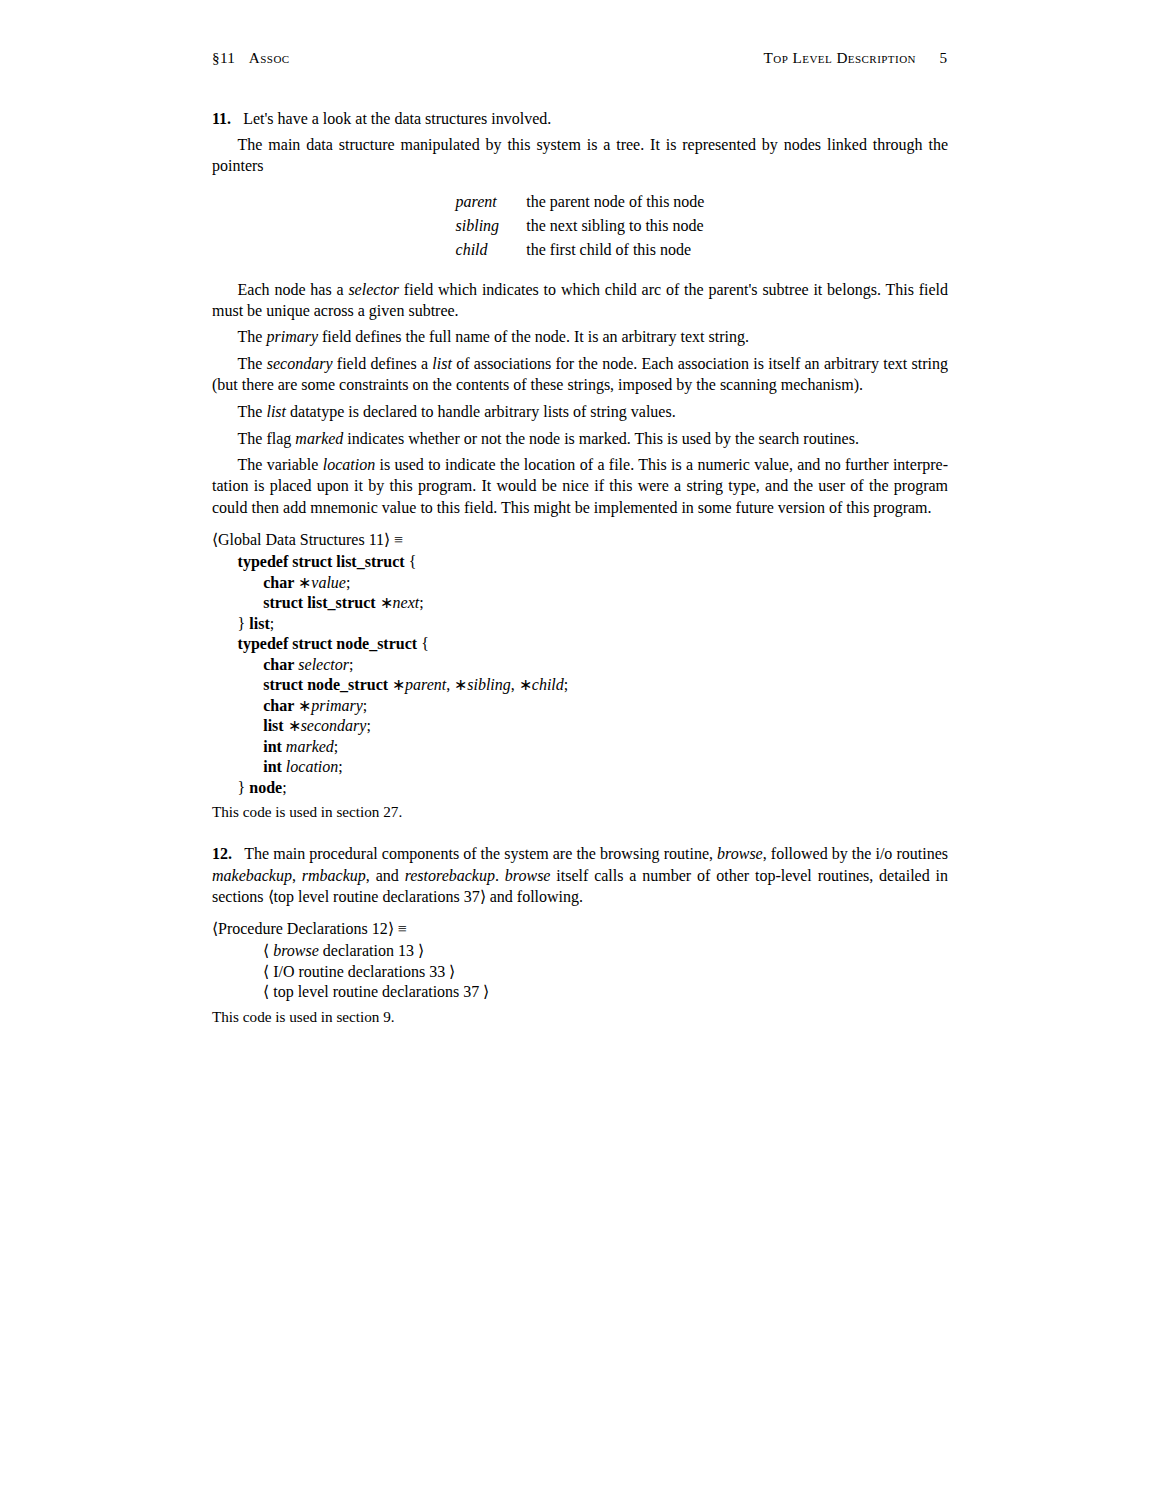§11 Assoc
Top Level Description 5
11. Let's have a look at the data structures involved.
The main data structure manipulated by this system is a tree. It is represented by nodes linked through the pointers
| parent | the parent node of this node |
| sibling | the next sibling to this node |
| child | the first child of this node |
Each node has a selector field which indicates to which child arc of the parent's subtree it belongs. This field must be unique across a given subtree.
The primary field defines the full name of the node. It is an arbitrary text string.
The secondary field defines a list of associations for the node. Each association is itself an arbitrary text string (but there are some constraints on the contents of these strings, imposed by the scanning mechanism).
The list datatype is declared to handle arbitrary lists of string values.
The flag marked indicates whether or not the node is marked. This is used by the search routines.
The variable location is used to indicate the location of a file. This is a numeric value, and no further interpretation is placed upon it by this program. It would be nice if this were a string type, and the user of the program could then add mnemonic value to this field. This might be implemented in some future version of this program.
⟨Global Data Structures 11⟩ ≡
typedef struct list_struct {
char ∗value;
struct list_struct ∗next;
} list;
typedef struct node_struct {
char selector;
struct node_struct ∗parent, ∗sibling, ∗child;
char ∗primary;
list ∗secondary;
int marked;
int location;
} node;
This code is used in section 27.
12. The main procedural components of the system are the browsing routine, browse, followed by the i/o routines makebackup, rmbackup, and restorebackup. browse itself calls a number of other top-level routines, detailed in sections ⟨top level routine declarations 37⟩ and following.
⟨Procedure Declarations 12⟩ ≡
⟨ browse declaration 13 ⟩
⟨ I/O routine declarations 33 ⟩
⟨ top level routine declarations 37 ⟩
This code is used in section 9.